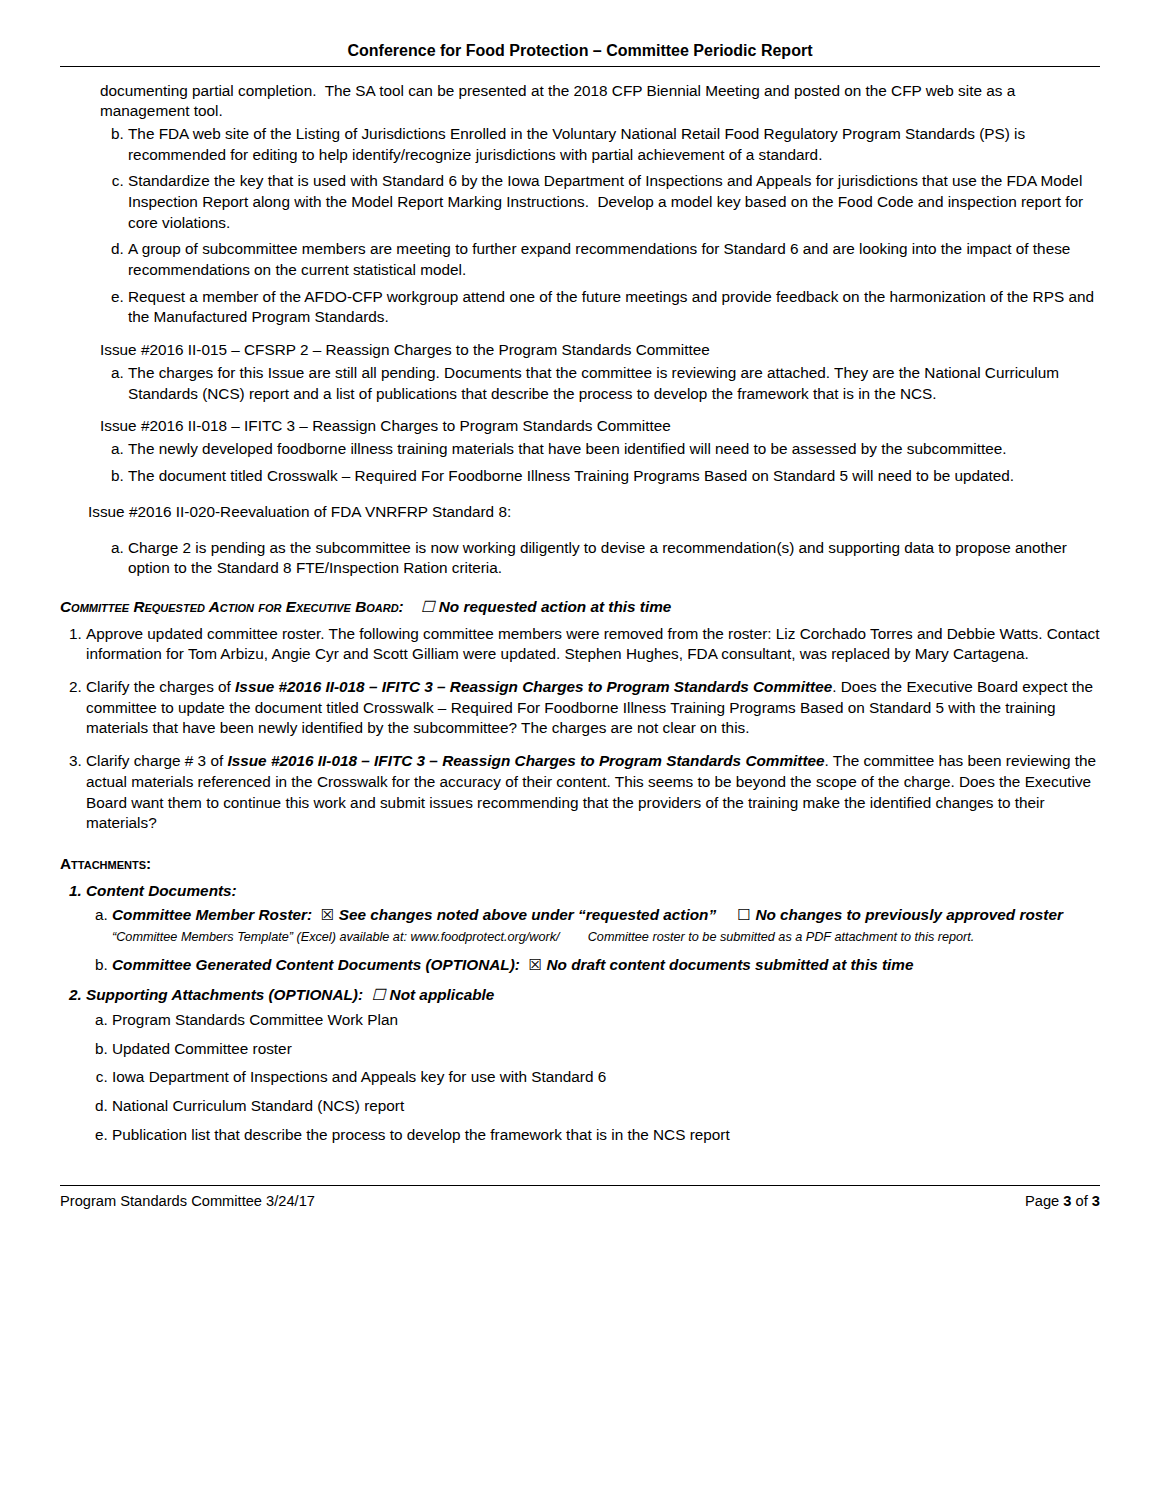Conference for Food Protection – Committee Periodic Report
documenting partial completion. The SA tool can be presented at the 2018 CFP Biennial Meeting and posted on the CFP web site as a management tool.
The FDA web site of the Listing of Jurisdictions Enrolled in the Voluntary National Retail Food Regulatory Program Standards (PS) is recommended for editing to help identify/recognize jurisdictions with partial achievement of a standard.
Standardize the key that is used with Standard 6 by the Iowa Department of Inspections and Appeals for jurisdictions that use the FDA Model Inspection Report along with the Model Report Marking Instructions. Develop a model key based on the Food Code and inspection report for core violations.
A group of subcommittee members are meeting to further expand recommendations for Standard 6 and are looking into the impact of these recommendations on the current statistical model.
Request a member of the AFDO-CFP workgroup attend one of the future meetings and provide feedback on the harmonization of the RPS and the Manufactured Program Standards.
Issue #2016 II-015 – CFSRP 2 – Reassign Charges to the Program Standards Committee
The charges for this Issue are still all pending. Documents that the committee is reviewing are attached. They are the National Curriculum Standards (NCS) report and a list of publications that describe the process to develop the framework that is in the NCS.
Issue #2016 II-018 – IFITC 3 – Reassign Charges to Program Standards Committee
The newly developed foodborne illness training materials that have been identified will need to be assessed by the subcommittee.
The document titled Crosswalk – Required For Foodborne Illness Training Programs Based on Standard 5 will need to be updated.
Issue #2016 II-020-Reevaluation of FDA VNRFRP Standard 8:
Charge 2 is pending as the subcommittee is now working diligently to devise a recommendation(s) and supporting data to propose another option to the Standard 8 FTE/Inspection Ration criteria.
Committee Requested Action for Executive Board: ☐ No requested action at this time
Approve updated committee roster. The following committee members were removed from the roster: Liz Corchado Torres and Debbie Watts. Contact information for Tom Arbizu, Angie Cyr and Scott Gilliam were updated. Stephen Hughes, FDA consultant, was replaced by Mary Cartagena.
Clarify the charges of Issue #2016 II-018 – IFITC 3 – Reassign Charges to Program Standards Committee. Does the Executive Board expect the committee to update the document titled Crosswalk – Required For Foodborne Illness Training Programs Based on Standard 5 with the training materials that have been newly identified by the subcommittee? The charges are not clear on this.
Clarify charge # 3 of Issue #2016 II-018 – IFITC 3 – Reassign Charges to Program Standards Committee. The committee has been reviewing the actual materials referenced in the Crosswalk for the accuracy of their content. This seems to be beyond the scope of the charge. Does the Executive Board want them to continue this work and submit issues recommending that the providers of the training make the identified changes to their materials?
Attachments:
Content Documents:
Committee Member Roster: ☒ See changes noted above under “requested action” ☐ No changes to previously approved roster
“Committee Members Template” (Excel) available at: www.foodprotect.org/work/ Committee roster to be submitted as a PDF attachment to this report.
Committee Generated Content Documents (OPTIONAL): ☒ No draft content documents submitted at this time
Supporting Attachments (OPTIONAL): ☐ Not applicable
Program Standards Committee Work Plan
Updated Committee roster
Iowa Department of Inspections and Appeals key for use with Standard 6
National Curriculum Standard (NCS) report
Publication list that describe the process to develop the framework that is in the NCS report
Program Standards Committee 3/24/17
Page 3 of 3